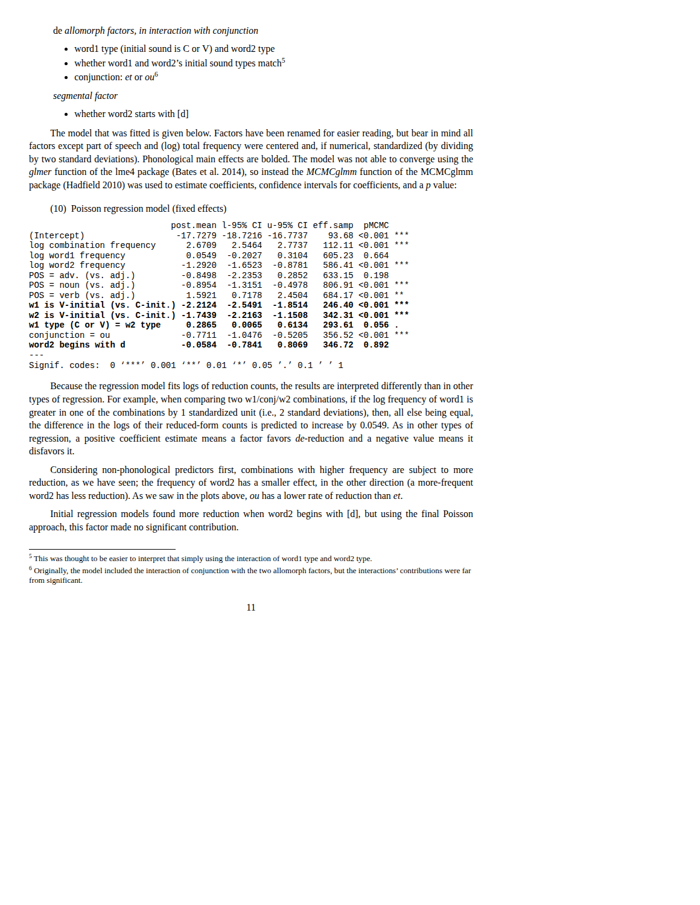de allomorph factors, in interaction with conjunction
word1 type (initial sound is C or V) and word2 type
whether word1 and word2’s initial sound types match5
conjunction: et or ou6
segmental factor
whether word2 starts with [d]
The model that was fitted is given below. Factors have been renamed for easier reading, but bear in mind all factors except part of speech and (log) total frequency were centered and, if numerical, standardized (by dividing by two standard deviations). Phonological main effects are bolded. The model was not able to converge using the glmer function of the lme4 package (Bates et al. 2014), so instead the MCMCglmm function of the MCMCglmm package (Hadfield 2010) was used to estimate coefficients, confidence intervals for coefficients, and a p value:
(10) Poisson regression model (fixed effects)
                            post.mean l-95% CI u-95% CI eff.samp  pMCMC
(Intercept)                  -17.7279 -18.7216 -16.7737    93.68 <0.001 ***
log combination frequency      2.6709   2.5464   2.7737   112.11 <0.001 ***
log word1 frequency            0.0549  -0.2027   0.3104   605.23  0.664
log word2 frequency           -1.2920  -1.6523  -0.8781   586.41 <0.001 ***
POS = adv. (vs. adj.)         -0.8498  -2.2353   0.2852   633.15  0.198
POS = noun (vs. adj.)         -0.8954  -1.3151  -0.4978   806.91 <0.001 ***
POS = verb (vs. adj.)          1.5921   0.7178   2.4504   684.17 <0.001 **
w1 is V-initial (vs. C-init.) -2.2124  -2.5491  -1.8514   246.40 <0.001 ***
w2 is V-initial (vs. C-init.) -1.7439  -2.2163  -1.1508   342.31 <0.001 ***
w1 type (C or V) = w2 type     0.2865   0.0065   0.6134   293.61  0.056 .
conjunction = ou              -0.7711  -1.0476  -0.5205   356.52 <0.001 ***
word2 begins with d           -0.0584  -0.7841   0.8069   346.72  0.892
---
Signif. codes:  0 ‘***’ 0.001 ‘**’ 0.01 ‘*’ 0.05 ’.’ 0.1 ’ ’ 1
Because the regression model fits logs of reduction counts, the results are interpreted differently than in other types of regression. For example, when comparing two w1/conj/w2 combinations, if the log frequency of word1 is greater in one of the combinations by 1 standardized unit (i.e., 2 standard deviations), then, all else being equal, the difference in the logs of their reduced-form counts is predicted to increase by 0.0549. As in other types of regression, a positive coefficient estimate means a factor favors de-reduction and a negative value means it disfavors it.
Considering non-phonological predictors first, combinations with higher frequency are subject to more reduction, as we have seen; the frequency of word2 has a smaller effect, in the other direction (a more-frequent word2 has less reduction). As we saw in the plots above, ou has a lower rate of reduction than et.
Initial regression models found more reduction when word2 begins with [d], but using the final Poisson approach, this factor made no significant contribution.
5 This was thought to be easier to interpret that simply using the interaction of word1 type and word2 type.
6 Originally, the model included the interaction of conjunction with the two allomorph factors, but the interactions’ contributions were far from significant.
11